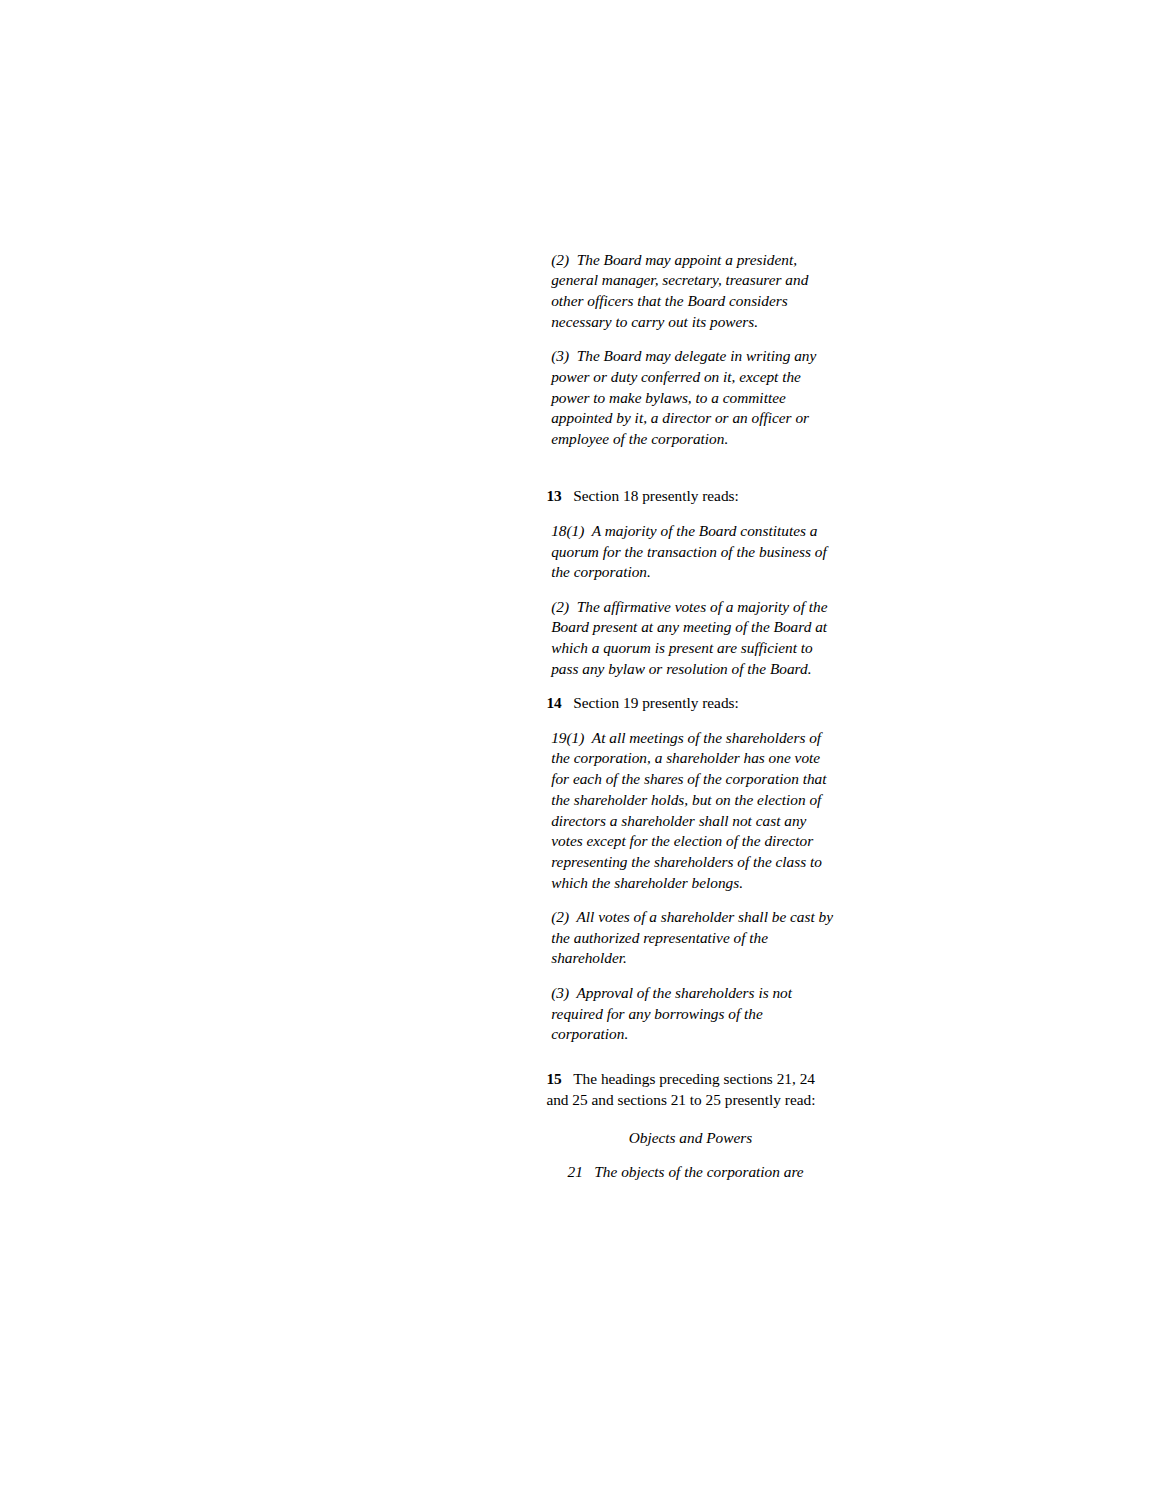(2) The Board may appoint a president, general manager, secretary, treasurer and other officers that the Board considers necessary to carry out its powers.
(3) The Board may delegate in writing any power or duty conferred on it, except the power to make bylaws, to a committee appointed by it, a director or an officer or employee of the corporation.
13 Section 18 presently reads:
18(1) A majority of the Board constitutes a quorum for the transaction of the business of the corporation.
(2) The affirmative votes of a majority of the Board present at any meeting of the Board at which a quorum is present are sufficient to pass any bylaw or resolution of the Board.
14 Section 19 presently reads:
19(1) At all meetings of the shareholders of the corporation, a shareholder has one vote for each of the shares of the corporation that the shareholder holds, but on the election of directors a shareholder shall not cast any votes except for the election of the director representing the shareholders of the class to which the shareholder belongs.
(2) All votes of a shareholder shall be cast by the authorized representative of the shareholder.
(3) Approval of the shareholders is not required for any borrowings of the corporation.
15 The headings preceding sections 21, 24 and 25 and sections 21 to 25 presently read:
Objects and Powers
21 The objects of the corporation are